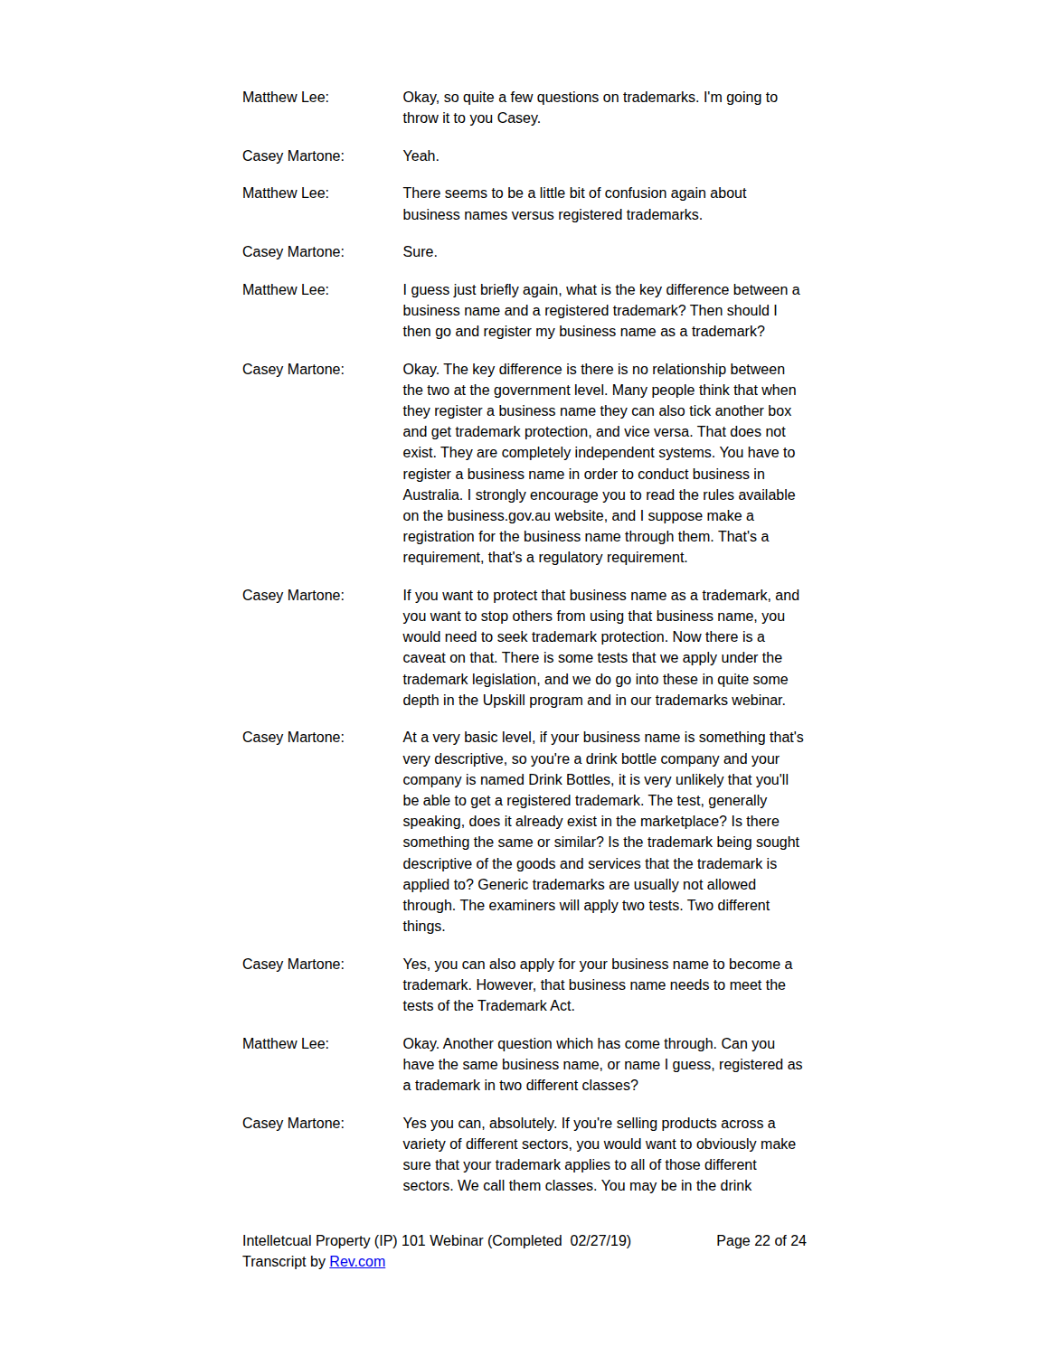| Matthew Lee: | Okay, so quite a few questions on trademarks. I'm going to throw it to you Casey. |
| Casey Martone: | Yeah. |
| Matthew Lee: | There seems to be a little bit of confusion again about business names versus registered trademarks. |
| Casey Martone: | Sure. |
| Matthew Lee: | I guess just briefly again, what is the key difference between a business name and a registered trademark? Then should I then go and register my business name as a trademark? |
| Casey Martone: | Okay. The key difference is there is no relationship between the two at the government level. Many people think that when they register a business name they can also tick another box and get trademark protection, and vice versa. That does not exist. They are completely independent systems. You have to register a business name in order to conduct business in Australia. I strongly encourage you to read the rules available on the business.gov.au website, and I suppose make a registration for the business name through them. That's a requirement, that's a regulatory requirement. |
| Casey Martone: | If you want to protect that business name as a trademark, and you want to stop others from using that business name, you would need to seek trademark protection. Now there is a caveat on that. There is some tests that we apply under the trademark legislation, and we do go into these in quite some depth in the Upskill program and in our trademarks webinar. |
| Casey Martone: | At a very basic level, if your business name is something that's very descriptive, so you're a drink bottle company and your company is named Drink Bottles, it is very unlikely that you'll be able to get a registered trademark. The test, generally speaking, does it already exist in the marketplace? Is there something the same or similar? Is the trademark being sought descriptive of the goods and services that the trademark is applied to? Generic trademarks are usually not allowed through. The examiners will apply two tests. Two different things. |
| Casey Martone: | Yes, you can also apply for your business name to become a trademark. However, that business name needs to meet the tests of the Trademark Act. |
| Matthew Lee: | Okay. Another question which has come through. Can you have the same business name, or name I guess, registered as a trademark in two different classes? |
| Casey Martone: | Yes you can, absolutely. If you're selling products across a variety of different sectors, you would want to obviously make sure that your trademark applies to all of those different sectors. We call them classes. You may be in the drink |
Intelletcual Property (IP) 101 Webinar (Completed 02/27/19)
Transcript by Rev.com
Page 22 of 24